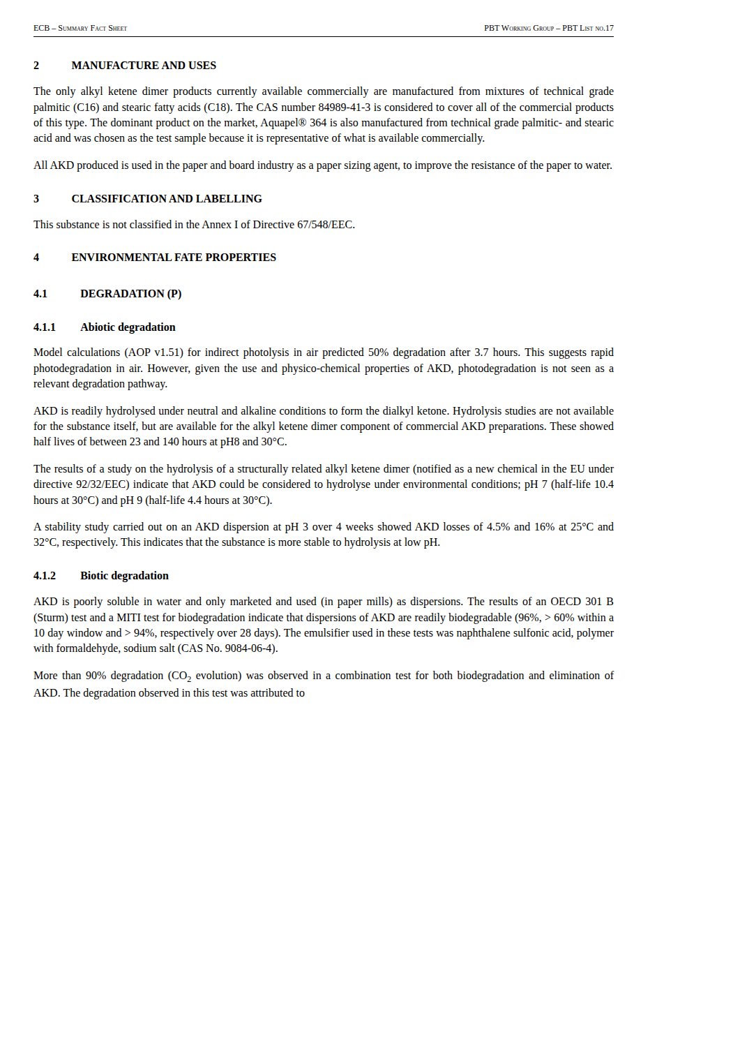ECB – Summary Fact Sheet PBT Working Group – PBT List no.17
2 MANUFACTURE AND USES
The only alkyl ketene dimer products currently available commercially are manufactured from mixtures of technical grade palmitic (C16) and stearic fatty acids (C18). The CAS number 84989-41-3 is considered to cover all of the commercial products of this type. The dominant product on the market, Aquapel® 364 is also manufactured from technical grade palmitic- and stearic acid and was chosen as the test sample because it is representative of what is available commercially.
All AKD produced is used in the paper and board industry as a paper sizing agent, to improve the resistance of the paper to water.
3 CLASSIFICATION AND LABELLING
This substance is not classified in the Annex I of Directive 67/548/EEC.
4 ENVIRONMENTAL FATE PROPERTIES
4.1 DEGRADATION (P)
4.1.1 Abiotic degradation
Model calculations (AOP v1.51) for indirect photolysis in air predicted 50% degradation after 3.7 hours. This suggests rapid photodegradation in air. However, given the use and physico-chemical properties of AKD, photodegradation is not seen as a relevant degradation pathway.
AKD is readily hydrolysed under neutral and alkaline conditions to form the dialkyl ketone. Hydrolysis studies are not available for the substance itself, but are available for the alkyl ketene dimer component of commercial AKD preparations. These showed half lives of between 23 and 140 hours at pH8 and 30°C.
The results of a study on the hydrolysis of a structurally related alkyl ketene dimer (notified as a new chemical in the EU under directive 92/32/EEC) indicate that AKD could be considered to hydrolyse under environmental conditions; pH 7 (half-life 10.4 hours at 30°C) and pH 9 (half-life 4.4 hours at 30°C).
A stability study carried out on an AKD dispersion at pH 3 over 4 weeks showed AKD losses of 4.5% and 16% at 25°C and 32°C, respectively. This indicates that the substance is more stable to hydrolysis at low pH.
4.1.2 Biotic degradation
AKD is poorly soluble in water and only marketed and used (in paper mills) as dispersions. The results of an OECD 301 B (Sturm) test and a MITI test for biodegradation indicate that dispersions of AKD are readily biodegradable (96%, > 60% within a 10 day window and > 94%, respectively over 28 days). The emulsifier used in these tests was naphthalene sulfonic acid, polymer with formaldehyde, sodium salt (CAS No. 9084-06-4).
More than 90% degradation (CO2 evolution) was observed in a combination test for both biodegradation and elimination of AKD. The degradation observed in this test was attributed to